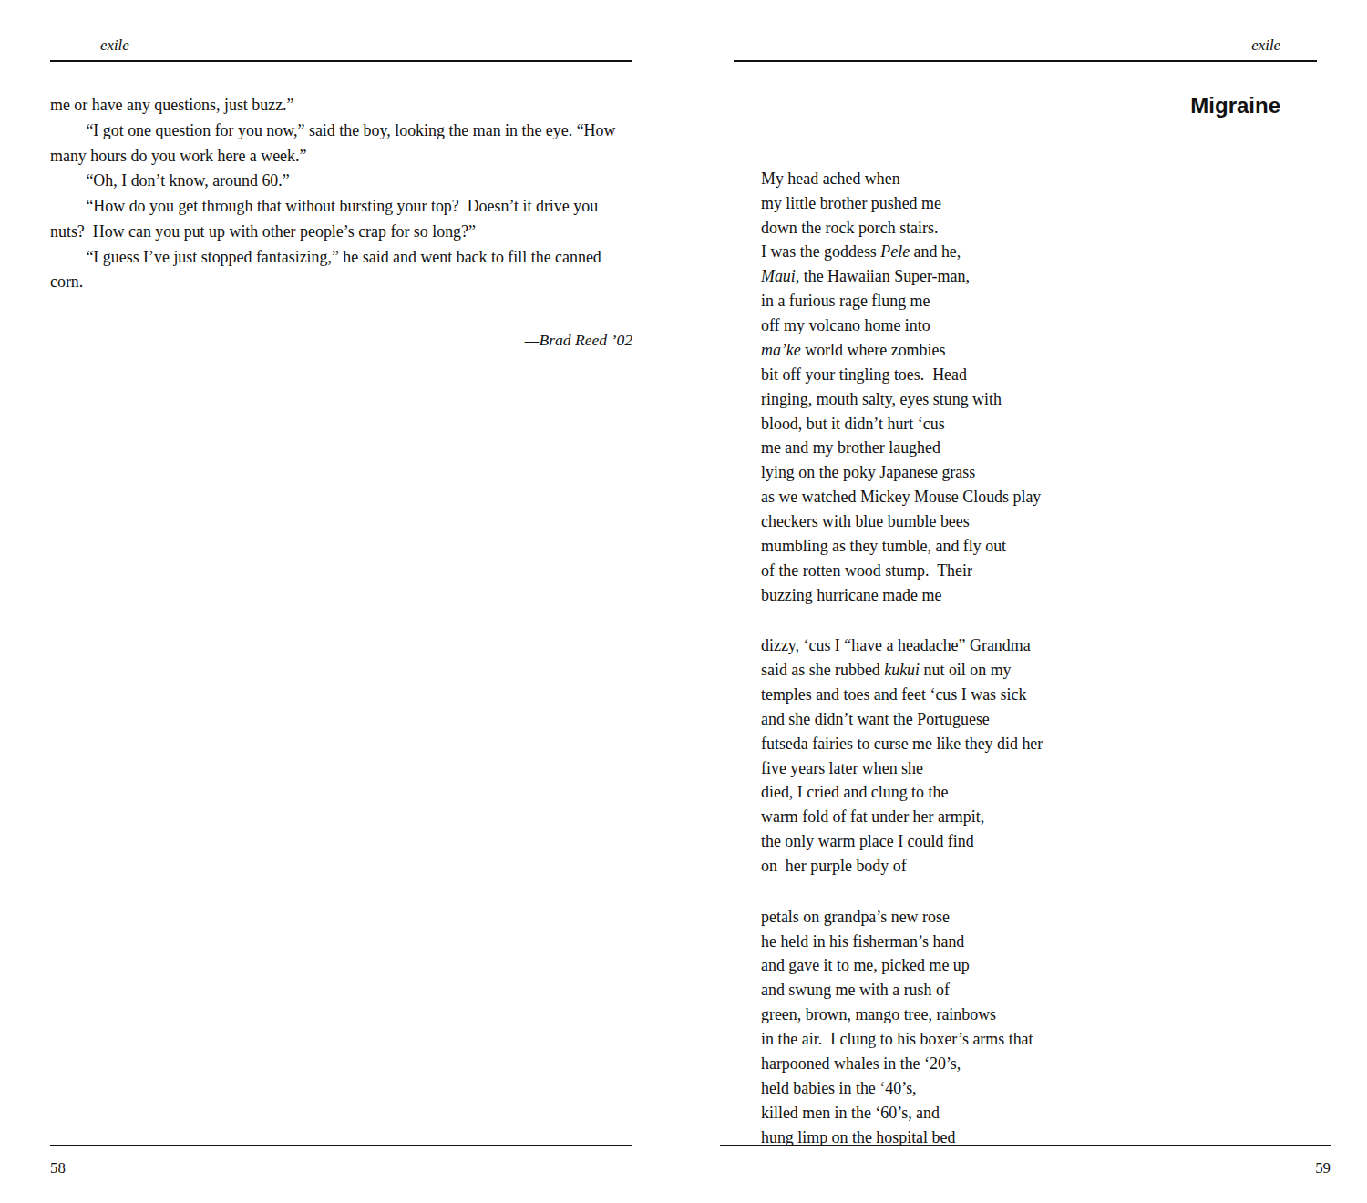exile
me or have any questions, just buzz.”
“I got one question for you now,” said the boy, looking the man in the eye. “How many hours do you work here a week.”
“Oh, I don’t know, around 60.”
“How do you get through that without bursting your top? Doesn’t it drive you nuts? How can you put up with other people’s crap for so long?”
“I guess I’ve just stopped fantasizing,” he said and went back to fill the canned corn.
—Brad Reed ’02
58
exile
Migraine
My head ached when
my little brother pushed me
down the rock porch stairs.
I was the goddess Pele and he,
Maui, the Hawaiian Super-man,
in a furious rage flung me
off my volcano home into
ma’ke world where zombies
bit off your tingling toes. Head
ringing, mouth salty, eyes stung with
blood, but it didn’t hurt ‘cus
me and my brother laughed
lying on the poky Japanese grass
as we watched Mickey Mouse Clouds play
checkers with blue bumble bees
mumbling as they tumble, and fly out
of the rotten wood stump. Their
buzzing hurricane made me
dizzy, ‘cus I “have a headache” Grandma
said as she rubbed kukui nut oil on my
temples and toes and feet ‘cus I was sick
and she didn’t want the Portuguese
futseda fairies to curse me like they did her
five years later when she
died, I cried and clung to the
warm fold of fat under her armpit,
the only warm place I could find
on her purple body of
petals on grandpa’s new rose
he held in his fisherman’s hand
and gave it to me, picked me up
and swung me with a rush of
green, brown, mango tree, rainbows
in the air. I clung to his boxer’s arms that
harpooned whales in the ‘20’s,
held babies in the ‘40’s,
killed men in the ‘60’s, and
hung limp on the hospital bed
59